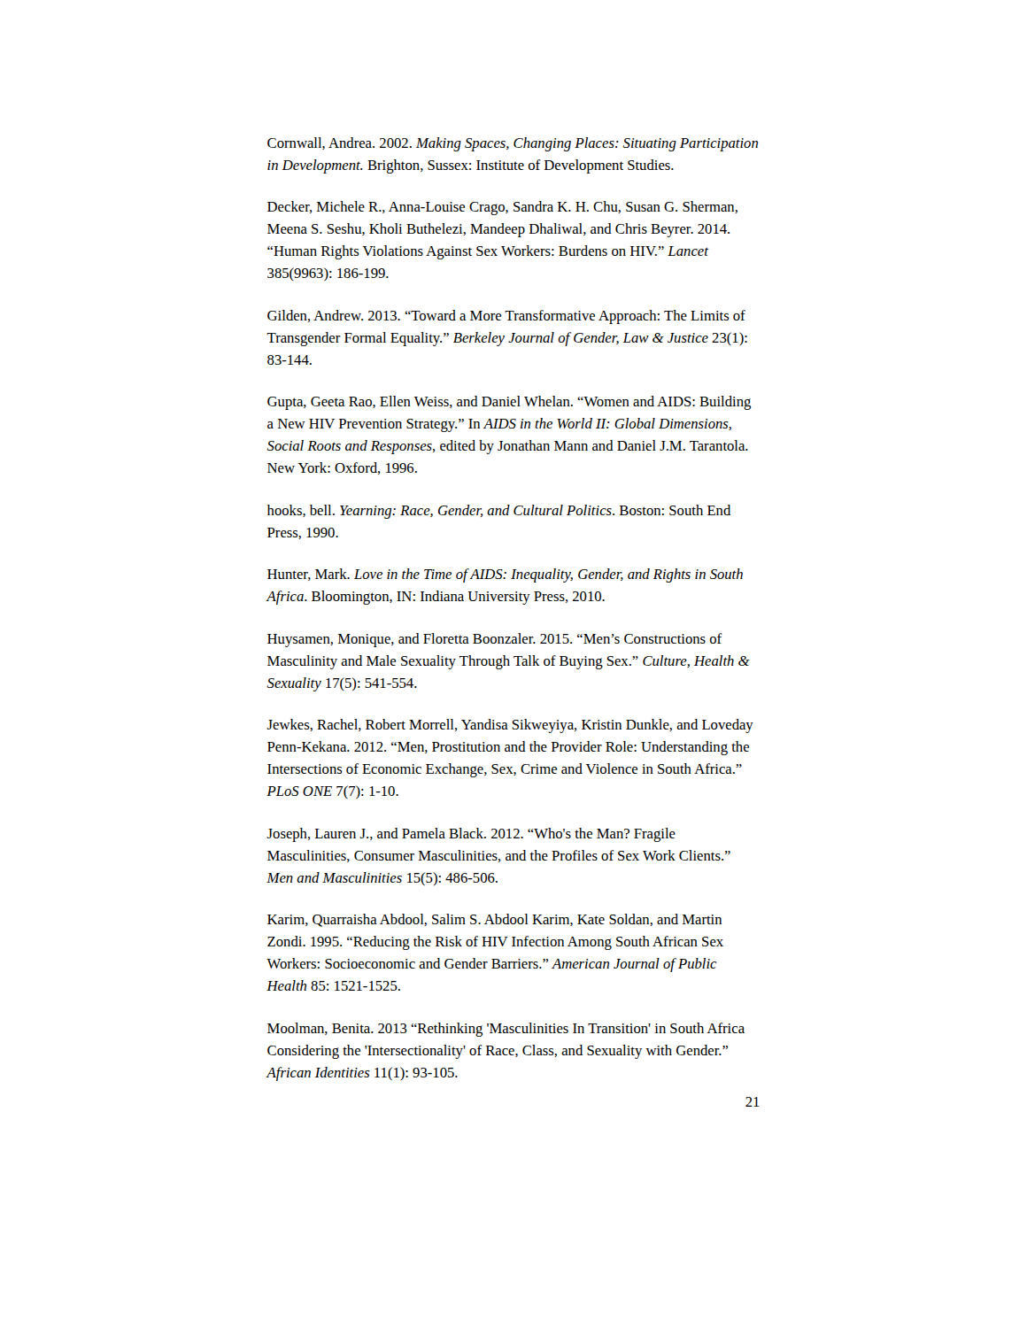Cornwall, Andrea. 2002. Making Spaces, Changing Places: Situating Participation in Development. Brighton, Sussex: Institute of Development Studies.
Decker, Michele R., Anna-Louise Crago, Sandra K. H. Chu, Susan G. Sherman, Meena S. Seshu, Kholi Buthelezi, Mandeep Dhaliwal, and Chris Beyrer. 2014. “Human Rights Violations Against Sex Workers: Burdens on HIV.” Lancet 385(9963): 186-199.
Gilden, Andrew. 2013. “Toward a More Transformative Approach: The Limits of Transgender Formal Equality.” Berkeley Journal of Gender, Law & Justice 23(1): 83-144.
Gupta, Geeta Rao, Ellen Weiss, and Daniel Whelan. “Women and AIDS: Building a New HIV Prevention Strategy.” In AIDS in the World II: Global Dimensions, Social Roots and Responses, edited by Jonathan Mann and Daniel J.M. Tarantola. New York: Oxford, 1996.
hooks, bell. Yearning: Race, Gender, and Cultural Politics. Boston: South End Press, 1990.
Hunter, Mark. Love in the Time of AIDS: Inequality, Gender, and Rights in South Africa. Bloomington, IN: Indiana University Press, 2010.
Huysamen, Monique, and Floretta Boonzaler. 2015. “Men’s Constructions of Masculinity and Male Sexuality Through Talk of Buying Sex.” Culture, Health & Sexuality 17(5): 541-554.
Jewkes, Rachel, Robert Morrell, Yandisa Sikweyiya, Kristin Dunkle, and Loveday Penn-Kekana. 2012. “Men, Prostitution and the Provider Role: Understanding the Intersections of Economic Exchange, Sex, Crime and Violence in South Africa.” PLoS ONE 7(7): 1-10.
Joseph, Lauren J., and Pamela Black. 2012. “Who's the Man? Fragile Masculinities, Consumer Masculinities, and the Profiles of Sex Work Clients.” Men and Masculinities 15(5): 486-506.
Karim, Quarraisha Abdool, Salim S. Abdool Karim, Kate Soldan, and Martin Zondi. 1995. “Reducing the Risk of HIV Infection Among South African Sex Workers: Socioeconomic and Gender Barriers.” American Journal of Public Health 85: 1521-1525.
Moolman, Benita. 2013 “Rethinking 'Masculinities In Transition' in South Africa Considering the 'Intersectionality' of Race, Class, and Sexuality with Gender.” African Identities 11(1): 93-105.
21